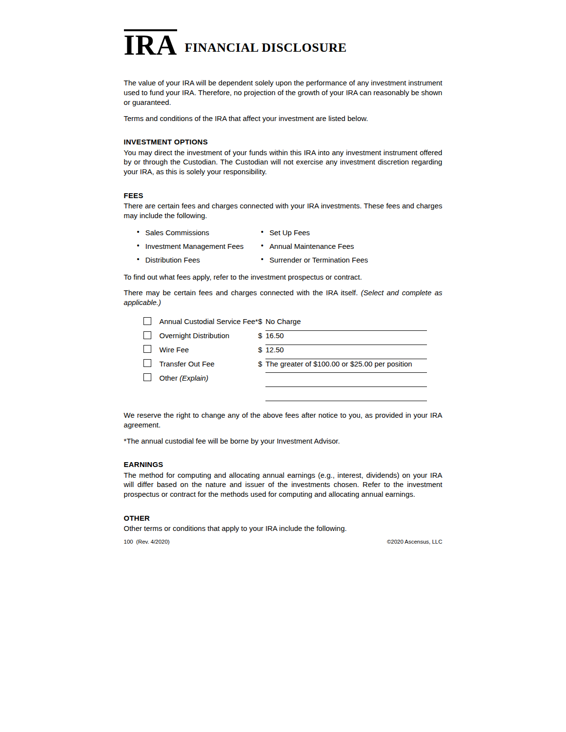IRA
FINANCIAL DISCLOSURE
The value of your IRA will be dependent solely upon the performance of any investment instrument used to fund your IRA. Therefore, no projection of the growth of your IRA can reasonably be shown or guaranteed.
Terms and conditions of the IRA that affect your investment are listed below.
INVESTMENT OPTIONS
You may direct the investment of your funds within this IRA into any investment instrument offered by or through the Custodian. The Custodian will not exercise any investment discretion regarding your IRA, as this is solely your responsibility.
FEES
There are certain fees and charges connected with your IRA investments. These fees and charges may include the following.
Sales Commissions Set Up Fees Investment Management Fees Annual Maintenance Fees Distribution Fees Surrender or Termination Fees
To find out what fees apply, refer to the investment prospectus or contract.
There may be certain fees and charges connected with the IRA itself. (Select and complete as applicable.)
| | Annual Custodial Service Fee* | $ | No Charge |
| | Overnight Distribution | $ | 16.50 |
| | Wire Fee | $ | 12.50 |
| | Transfer Out Fee | $ | The greater of $100.00 or $25.00 per position |
| | Other (Explain) | | |
We reserve the right to change any of the above fees after notice to you, as provided in your IRA agreement.
*The annual custodial fee will be borne by your Investment Advisor.
EARNINGS
The method for computing and allocating annual earnings (e.g., interest, dividends) on your IRA will differ based on the nature and issuer of the investments chosen. Refer to the investment prospectus or contract for the methods used for computing and allocating annual earnings.
OTHER
Other terms or conditions that apply to your IRA include the following.
100 (Rev. 4/2020)
©2020 Ascensus, LLC